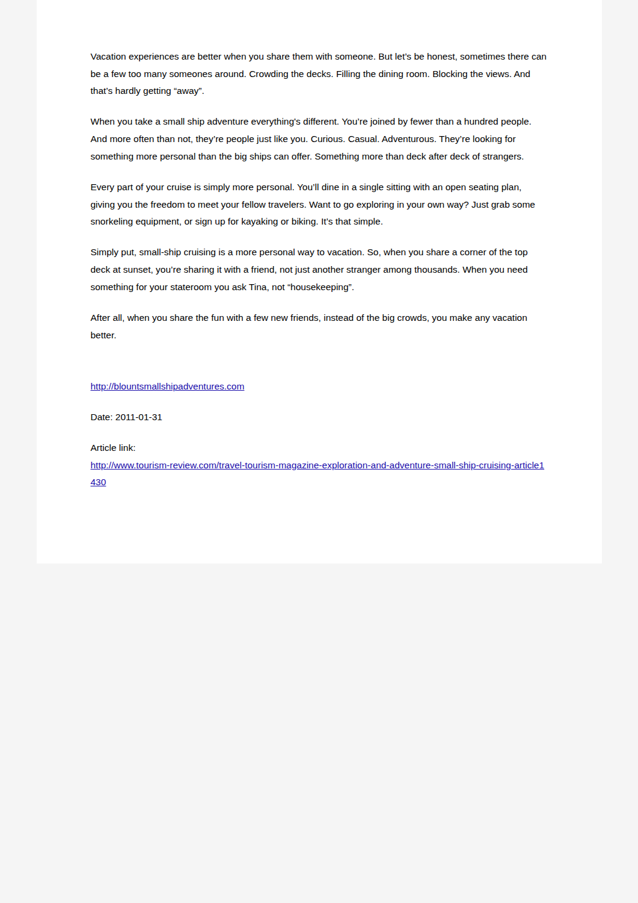Vacation experiences are better when you share them with someone. But let’s be honest, sometimes there can be a few too many someones around. Crowding the decks. Filling the dining room. Blocking the views. And that’s hardly getting “away”.
When you take a small ship adventure everything's different. You’re joined by fewer than a hundred people. And more often than not, they’re people just like you. Curious. Casual. Adventurous. They’re looking for something more personal than the big ships can offer. Something more than deck after deck of strangers.
Every part of your cruise is simply more personal. You’ll dine in a single sitting with an open seating plan, giving you the freedom to meet your fellow travelers. Want to go exploring in your own way? Just grab some snorkeling equipment, or sign up for kayaking or biking. It’s that simple.
Simply put, small-ship cruising is a more personal way to vacation. So, when you share a corner of the top deck at sunset, you’re sharing it with a friend, not just another stranger among thousands. When you need something for your stateroom you ask Tina, not “housekeeping”.
After all, when you share the fun with a few new friends, instead of the big crowds, you make any vacation better.
http://blountsmallshipadventures.com
Date: 2011-01-31
Article link:
http://www.tourism-review.com/travel-tourism-magazine-exploration-and-adventure-small-ship-cruising-article1430